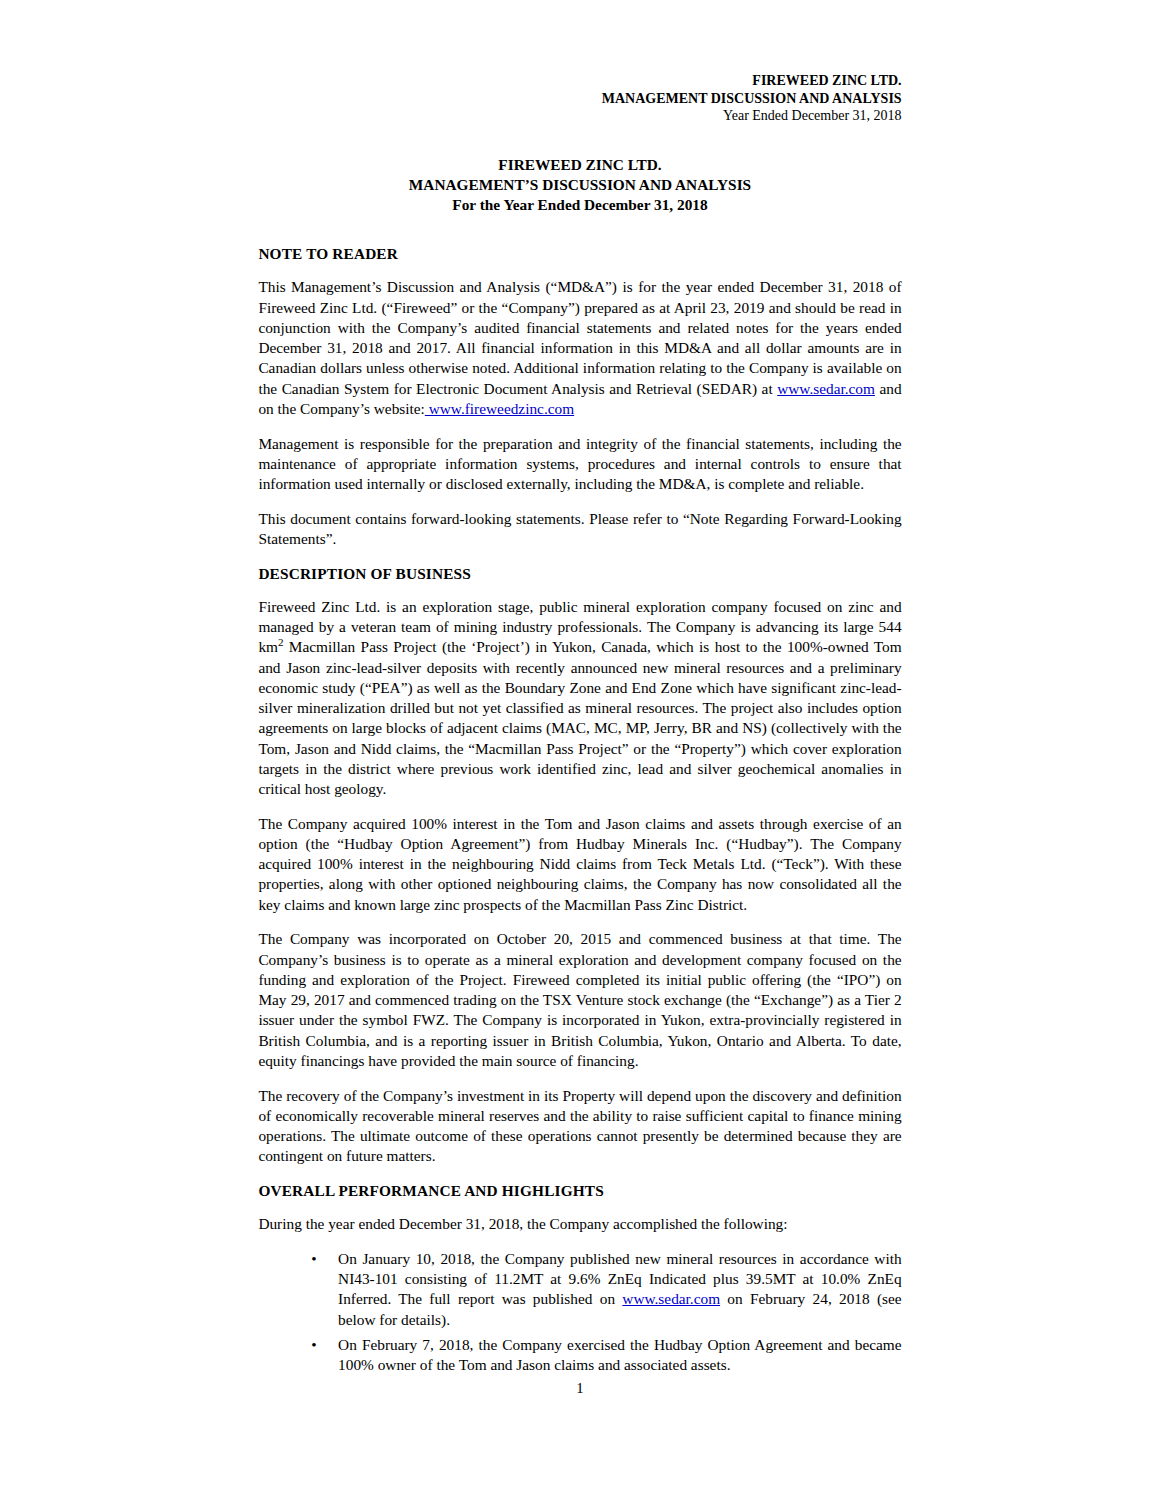FIREWEED ZINC LTD.
MANAGEMENT DISCUSSION AND ANALYSIS
Year Ended December 31, 2018
FIREWEED ZINC LTD.
MANAGEMENT’S DISCUSSION AND ANALYSIS
For the Year Ended December 31, 2018
NOTE TO READER
This Management’s Discussion and Analysis (“MD&A”) is for the year ended December 31, 2018 of Fireweed Zinc Ltd. (“Fireweed” or the “Company”) prepared as at April 23, 2019 and should be read in conjunction with the Company’s audited financial statements and related notes for the years ended December 31, 2018 and 2017. All financial information in this MD&A and all dollar amounts are in Canadian dollars unless otherwise noted. Additional information relating to the Company is available on the Canadian System for Electronic Document Analysis and Retrieval (SEDAR) at www.sedar.com and on the Company’s website: www.fireweedzinc.com
Management is responsible for the preparation and integrity of the financial statements, including the maintenance of appropriate information systems, procedures and internal controls to ensure that information used internally or disclosed externally, including the MD&A, is complete and reliable.
This document contains forward-looking statements. Please refer to “Note Regarding Forward-Looking Statements”.
DESCRIPTION OF BUSINESS
Fireweed Zinc Ltd. is an exploration stage, public mineral exploration company focused on zinc and managed by a veteran team of mining industry professionals. The Company is advancing its large 544 km2 Macmillan Pass Project (the ‘Project’) in Yukon, Canada, which is host to the 100%-owned Tom and Jason zinc-lead-silver deposits with recently announced new mineral resources and a preliminary economic study (“PEA”) as well as the Boundary Zone and End Zone which have significant zinc-lead-silver mineralization drilled but not yet classified as mineral resources. The project also includes option agreements on large blocks of adjacent claims (MAC, MC, MP, Jerry, BR and NS) (collectively with the Tom, Jason and Nidd claims, the “Macmillan Pass Project” or the “Property”) which cover exploration targets in the district where previous work identified zinc, lead and silver geochemical anomalies in critical host geology.
The Company acquired 100% interest in the Tom and Jason claims and assets through exercise of an option (the “Hudbay Option Agreement”) from Hudbay Minerals Inc. (“Hudbay”). The Company acquired 100% interest in the neighbouring Nidd claims from Teck Metals Ltd. (“Teck”). With these properties, along with other optioned neighbouring claims, the Company has now consolidated all the key claims and known large zinc prospects of the Macmillan Pass Zinc District.
The Company was incorporated on October 20, 2015 and commenced business at that time. The Company’s business is to operate as a mineral exploration and development company focused on the funding and exploration of the Project. Fireweed completed its initial public offering (the “IPO”) on May 29, 2017 and commenced trading on the TSX Venture stock exchange (the “Exchange”) as a Tier 2 issuer under the symbol FWZ. The Company is incorporated in Yukon, extra-provincially registered in British Columbia, and is a reporting issuer in British Columbia, Yukon, Ontario and Alberta. To date, equity financings have provided the main source of financing.
The recovery of the Company’s investment in its Property will depend upon the discovery and definition of economically recoverable mineral reserves and the ability to raise sufficient capital to finance mining operations. The ultimate outcome of these operations cannot presently be determined because they are contingent on future matters.
OVERALL PERFORMANCE AND HIGHLIGHTS
During the year ended December 31, 2018, the Company accomplished the following:
On January 10, 2018, the Company published new mineral resources in accordance with NI43-101 consisting of 11.2MT at 9.6% ZnEq Indicated plus 39.5MT at 10.0% ZnEq Inferred. The full report was published on www.sedar.com on February 24, 2018 (see below for details).
On February 7, 2018, the Company exercised the Hudbay Option Agreement and became 100% owner of the Tom and Jason claims and associated assets.
1